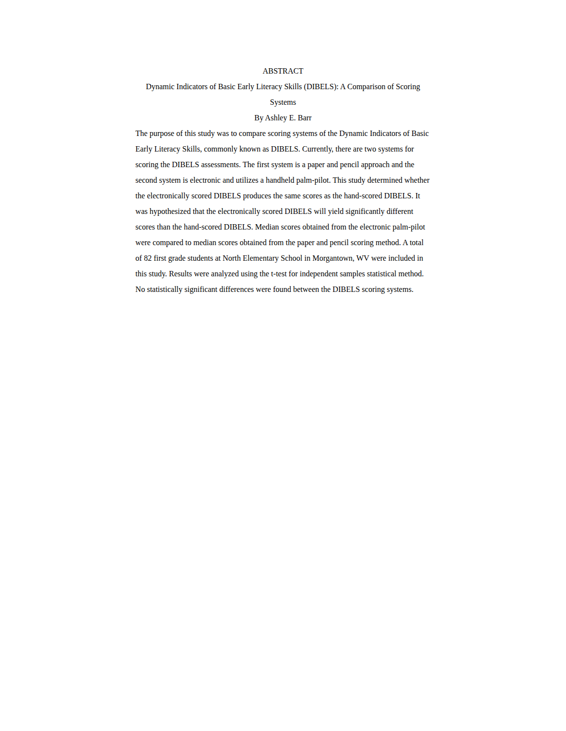ABSTRACT
Dynamic Indicators of Basic Early Literacy Skills (DIBELS): A Comparison of Scoring Systems
By Ashley E. Barr
The purpose of this study was to compare scoring systems of the Dynamic Indicators of Basic Early Literacy Skills, commonly known as DIBELS. Currently, there are two systems for scoring the DIBELS assessments. The first system is a paper and pencil approach and the second system is electronic and utilizes a handheld palm-pilot. This study determined whether the electronically scored DIBELS produces the same scores as the hand-scored DIBELS. It was hypothesized that the electronically scored DIBELS will yield significantly different scores than the hand-scored DIBELS. Median scores obtained from the electronic palm-pilot were compared to median scores obtained from the paper and pencil scoring method. A total of 82 first grade students at North Elementary School in Morgantown, WV were included in this study. Results were analyzed using the t-test for independent samples statistical method. No statistically significant differences were found between the DIBELS scoring systems.